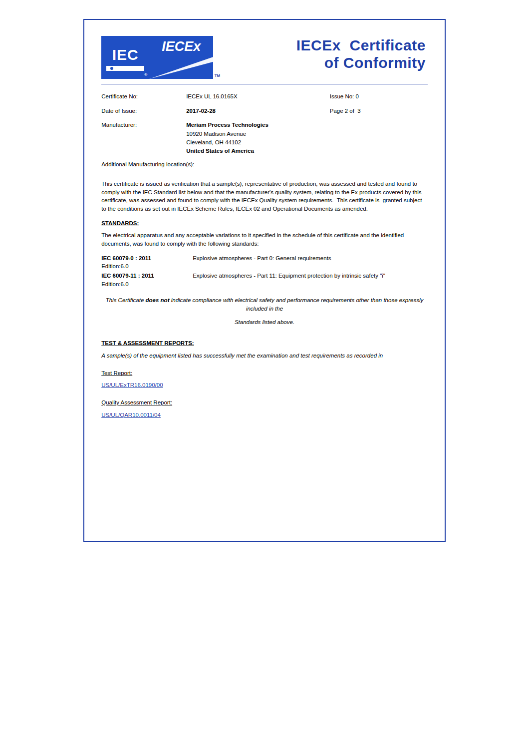IEC ®
IECEx TM
IECEx Certificate of Conformity
| Certificate No: | IECEx UL 16.0165X | Issue No: 0 |
| Date of Issue: | 2017-02-28 | Page 2 of 3 |
| Manufacturer: | Meriam Process Technologies 10920 Madison Avenue Cleveland, OH 44102 United States of America | |
Additional Manufacturing location(s):
This certificate is issued as verification that a sample(s), representative of production, was assessed and tested and found to comply with the IEC Standard list below and that the manufacturer's quality system, relating to the Ex products covered by this certificate, was assessed and found to comply with the IECEx Quality system requirements. This certificate is granted subject to the conditions as set out in IECEx Scheme Rules, IECEx 02 and Operational Documents as amended.
STANDARDS:
The electrical apparatus and any acceptable variations to it specified in the schedule of this certificate and the identified documents, was found to comply with the following standards:
| IEC 60079-0 : 2011 Edition:6.0 | Explosive atmospheres - Part 0: General requirements |
| IEC 60079-11 : 2011 Edition:6.0 | Explosive atmospheres - Part 11: Equipment protection by intrinsic safety "i" |
This Certificate does not indicate compliance with electrical safety and performance requirements other than those expressly included in the
Standards listed above.
TEST & ASSESSMENT REPORTS:
A sample(s) of the equipment listed has successfully met the examination and test requirements as recorded in
Test Report:
US/UL/ExTR16.0190/00
Quality Assessment Report:
US/UL/QAR10.0011/04